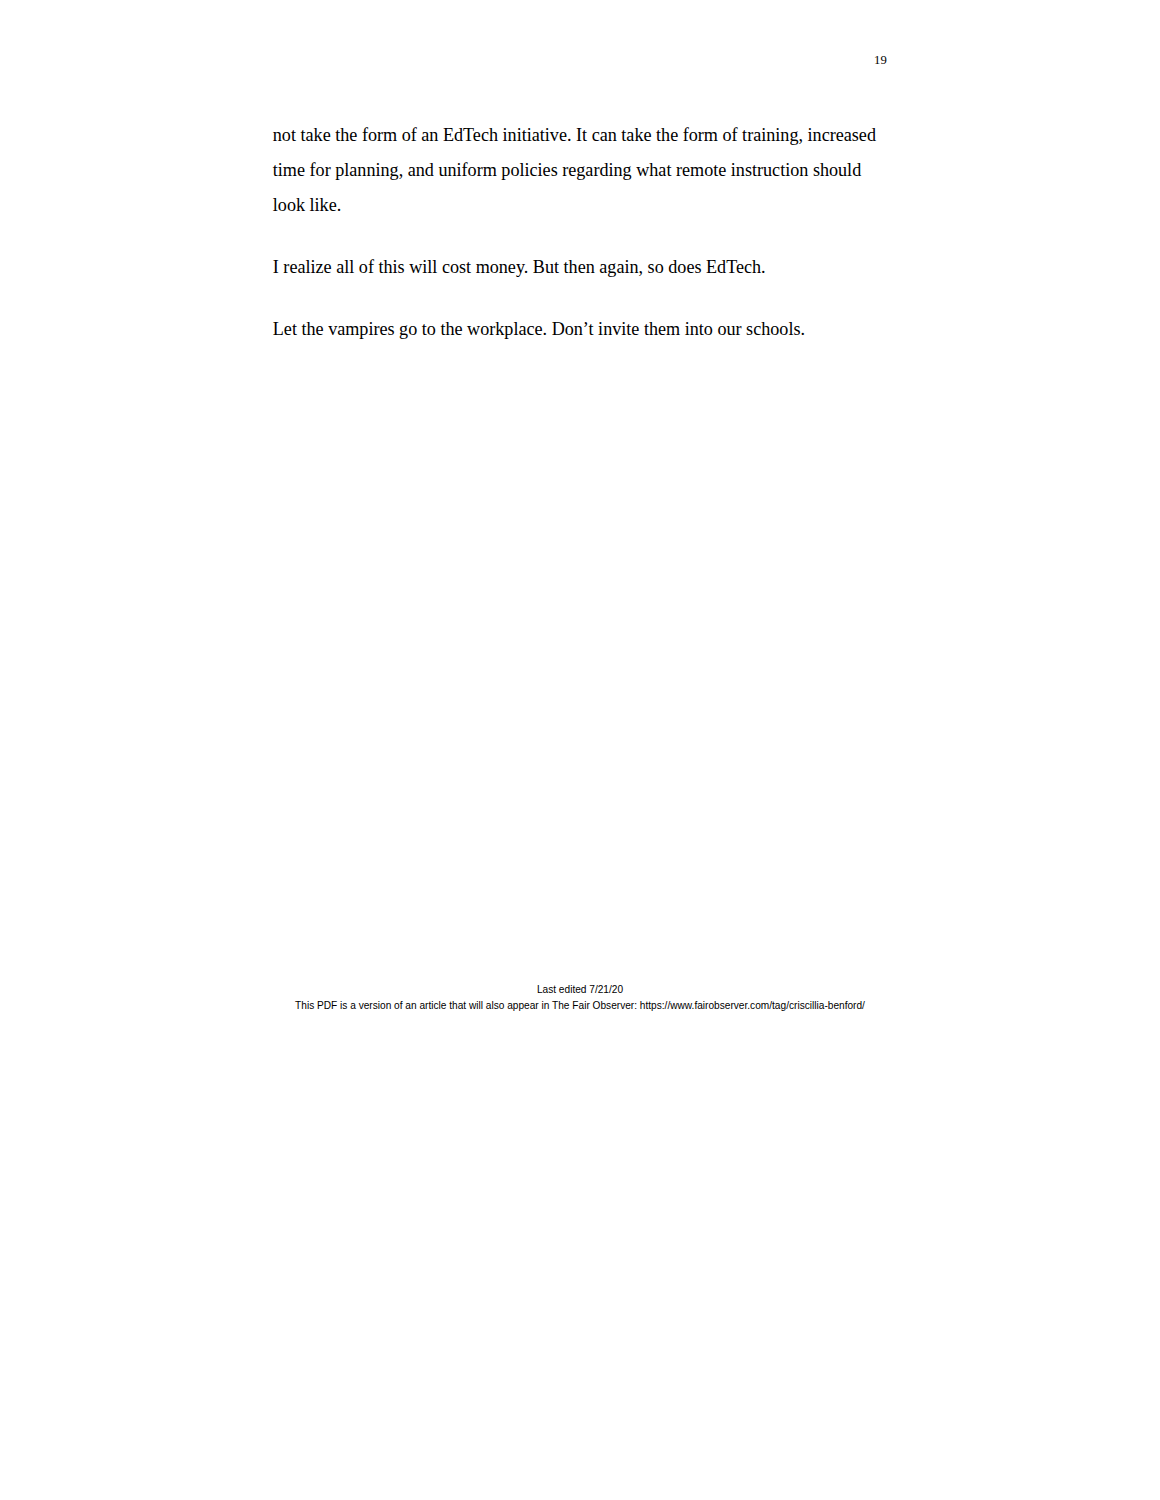19
not take the form of an EdTech initiative. It can take the form of training, increased time for planning, and uniform policies regarding what remote instruction should look like.
I realize all of this will cost money. But then again, so does EdTech.
Let the vampires go to the workplace. Don’t invite them into our schools.
Last edited 7/21/20
This PDF is a version of an article that will also appear in The Fair Observer: https://www.fairobserver.com/tag/criscillia-benford/